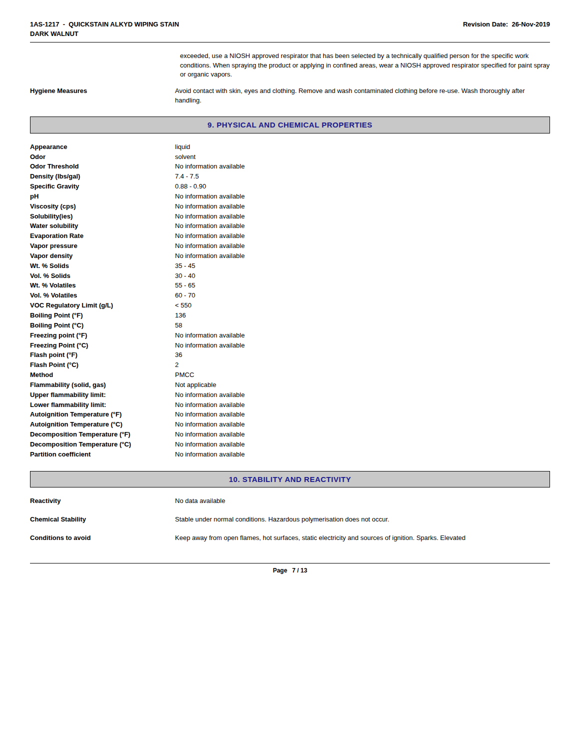1AS-1217 - QUICKSTAIN ALKYD WIPING STAIN
DARK WALNUT
Revision Date: 26-Nov-2019
exceeded, use a NIOSH approved respirator that has been selected by a technically qualified person for the specific work conditions. When spraying the product or applying in confined areas, wear a NIOSH approved respirator specified for paint spray or organic vapors.
Hygiene Measures
Avoid contact with skin, eyes and clothing. Remove and wash contaminated clothing before re-use. Wash thoroughly after handling.
9. PHYSICAL AND CHEMICAL PROPERTIES
| Appearance | liquid |
| Odor | solvent |
| Odor Threshold | No information available |
| Density (lbs/gal) | 7.4 - 7.5 |
| Specific Gravity | 0.88 - 0.90 |
| pH | No information available |
| Viscosity (cps) | No information available |
| Solubility(ies) | No information available |
| Water solubility | No information available |
| Evaporation Rate | No information available |
| Vapor pressure | No information available |
| Vapor density | No information available |
| Wt. % Solids | 35 - 45 |
| Vol. % Solids | 30 - 40 |
| Wt. % Volatiles | 55 - 65 |
| Vol. % Volatiles | 60 - 70 |
| VOC Regulatory Limit (g/L) | < 550 |
| Boiling Point (°F) | 136 |
| Boiling Point (°C) | 58 |
| Freezing point (°F) | No information available |
| Freezing Point (°C) | No information available |
| Flash point (°F) | 36 |
| Flash Point (°C) | 2 |
| Method | PMCC |
| Flammability (solid, gas) | Not applicable |
| Upper flammability limit: | No information available |
| Lower flammability limit: | No information available |
| Autoignition Temperature (°F) | No information available |
| Autoignition Temperature (°C) | No information available |
| Decomposition Temperature (°F) | No information available |
| Decomposition Temperature (°C) | No information available |
| Partition coefficient | No information available |
10. STABILITY AND REACTIVITY
Reactivity
No data available
Chemical Stability
Stable under normal conditions. Hazardous polymerisation does not occur.
Conditions to avoid
Keep away from open flames, hot surfaces, static electricity and sources of ignition. Sparks. Elevated
Page 7 / 13